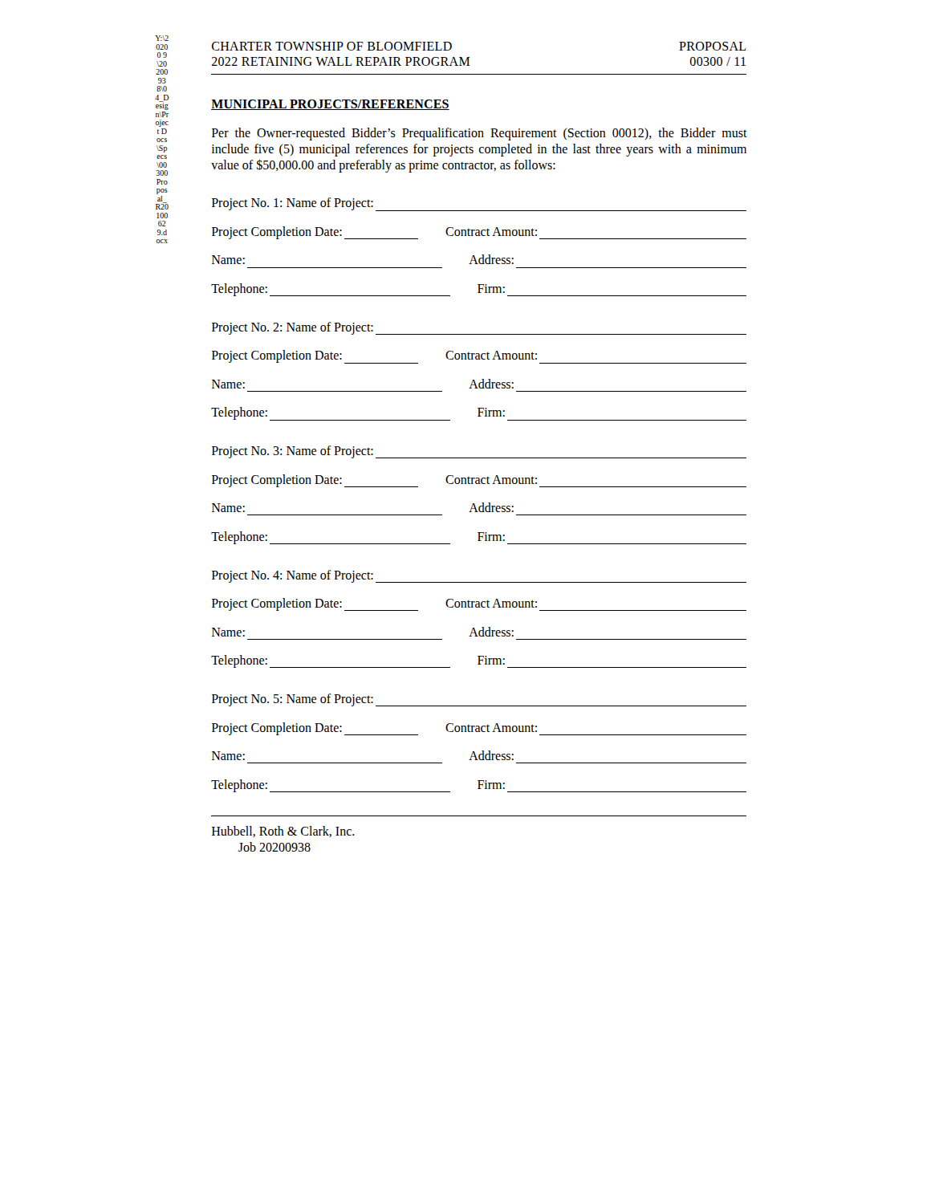Y:\20200 9\2020093 8\04_Design\Project Docs\Specs\00300 Proposal_R20100629.docx
CHARTER TOWNSHIP OF BLOOMFIELD
2022 RETAINING WALL REPAIR PROGRAM
PROPOSAL
00300 / 11
MUNICIPAL PROJECTS/REFERENCES
Per the Owner-requested Bidder’s Prequalification Requirement (Section 00012), the Bidder must include five (5) municipal references for projects completed in the last three years with a minimum value of $50,000.00 and preferably as prime contractor, as follows:
Project No. 1: Name of Project:
Project Completion Date:
Contract Amount:
Name:
Address:
Telephone:
Firm:
Project No. 2: Name of Project:
Project Completion Date:
Contract Amount:
Name:
Address:
Telephone:
Firm:
Project No. 3: Name of Project:
Project Completion Date:
Contract Amount:
Name:
Address:
Telephone:
Firm:
Project No. 4: Name of Project:
Project Completion Date:
Contract Amount:
Name:
Address:
Telephone:
Firm:
Project No. 5: Name of Project:
Project Completion Date:
Contract Amount:
Name:
Address:
Telephone:
Firm:
Hubbell, Roth & Clark, Inc.
Job 20200938